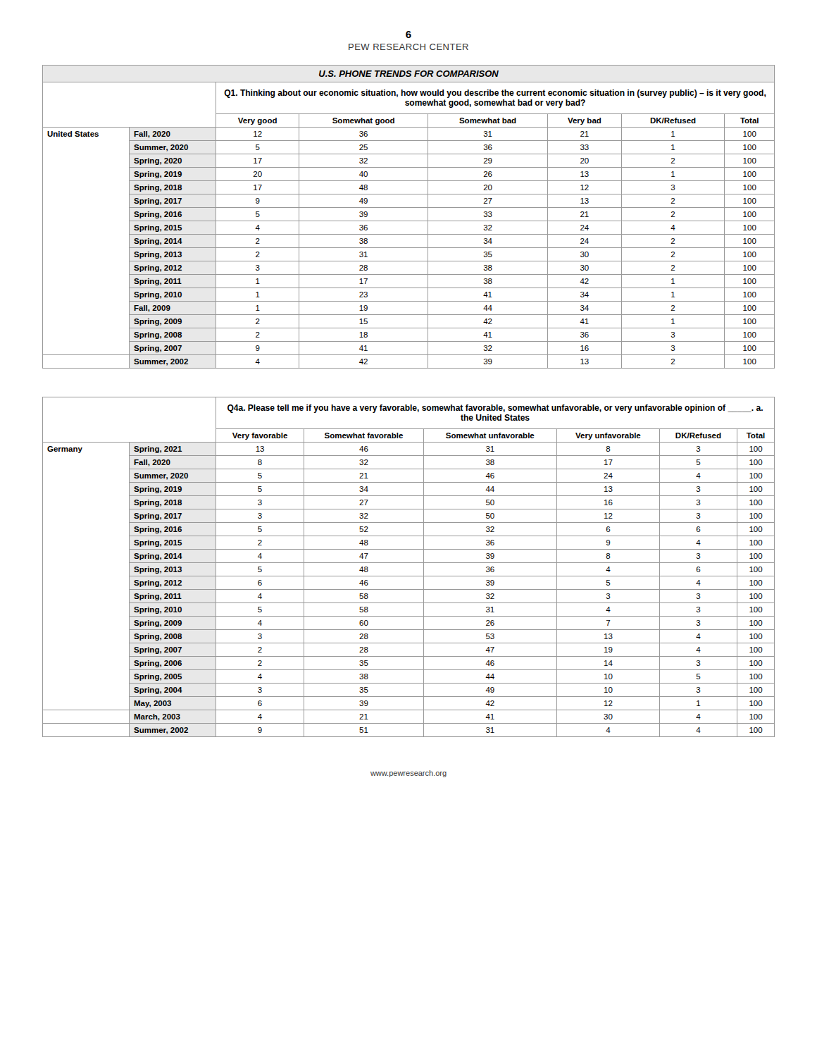6
PEW RESEARCH CENTER
U.S. PHONE TRENDS FOR COMPARISON
| | Q1. Thinking about our economic situation, how would you describe the current economic situation in (survey public) – is it very good, somewhat good, somewhat bad or very bad? |
| Very good | Somewhat good | Somewhat bad | Very bad | DK/Refused | Total |
| United States | Fall, 2020 | 12 | 36 | 31 | 21 | 1 | 100 |
| Summer, 2020 | 5 | 25 | 36 | 33 | 1 | 100 |
| Spring, 2020 | 17 | 32 | 29 | 20 | 2 | 100 |
| Spring, 2019 | 20 | 40 | 26 | 13 | 1 | 100 |
| Spring, 2018 | 17 | 48 | 20 | 12 | 3 | 100 |
| Spring, 2017 | 9 | 49 | 27 | 13 | 2 | 100 |
| Spring, 2016 | 5 | 39 | 33 | 21 | 2 | 100 |
| Spring, 2015 | 4 | 36 | 32 | 24 | 4 | 100 |
| Spring, 2014 | 2 | 38 | 34 | 24 | 2 | 100 |
| Spring, 2013 | 2 | 31 | 35 | 30 | 2 | 100 |
| Spring, 2012 | 3 | 28 | 38 | 30 | 2 | 100 |
| Spring, 2011 | 1 | 17 | 38 | 42 | 1 | 100 |
| Spring, 2010 | 1 | 23 | 41 | 34 | 1 | 100 |
| Fall, 2009 | 1 | 19 | 44 | 34 | 2 | 100 |
| Spring, 2009 | 2 | 15 | 42 | 41 | 1 | 100 |
| Spring, 2008 | 2 | 18 | 41 | 36 | 3 | 100 |
| Spring, 2007 | 9 | 41 | 32 | 16 | 3 | 100 |
| | Summer, 2002 | 4 | 42 | 39 | 13 | 2 | 100 |
| | Q4a. Please tell me if you have a very favorable, somewhat favorable, somewhat unfavorable, or very unfavorable opinion of _____. a. the United States |
| Very favorable | Somewhat favorable | Somewhat unfavorable | Very unfavorable | DK/Refused | Total |
| Germany | Spring, 2021 | 13 | 46 | 31 | 8 | 3 | 100 |
| Fall, 2020 | 8 | 32 | 38 | 17 | 5 | 100 |
| Summer, 2020 | 5 | 21 | 46 | 24 | 4 | 100 |
| Spring, 2019 | 5 | 34 | 44 | 13 | 3 | 100 |
| Spring, 2018 | 3 | 27 | 50 | 16 | 3 | 100 |
| Spring, 2017 | 3 | 32 | 50 | 12 | 3 | 100 |
| Spring, 2016 | 5 | 52 | 32 | 6 | 6 | 100 |
| Spring, 2015 | 2 | 48 | 36 | 9 | 4 | 100 |
| Spring, 2014 | 4 | 47 | 39 | 8 | 3 | 100 |
| Spring, 2013 | 5 | 48 | 36 | 4 | 6 | 100 |
| Spring, 2012 | 6 | 46 | 39 | 5 | 4 | 100 |
| Spring, 2011 | 4 | 58 | 32 | 3 | 3 | 100 |
| Spring, 2010 | 5 | 58 | 31 | 4 | 3 | 100 |
| Spring, 2009 | 4 | 60 | 26 | 7 | 3 | 100 |
| Spring, 2008 | 3 | 28 | 53 | 13 | 4 | 100 |
| Spring, 2007 | 2 | 28 | 47 | 19 | 4 | 100 |
| Spring, 2006 | 2 | 35 | 46 | 14 | 3 | 100 |
| Spring, 2005 | 4 | 38 | 44 | 10 | 5 | 100 |
| Spring, 2004 | 3 | 35 | 49 | 10 | 3 | 100 |
| May, 2003 | 6 | 39 | 42 | 12 | 1 | 100 |
| | March, 2003 | 4 | 21 | 41 | 30 | 4 | 100 |
| | Summer, 2002 | 9 | 51 | 31 | 4 | 4 | 100 |
www.pewresearch.org